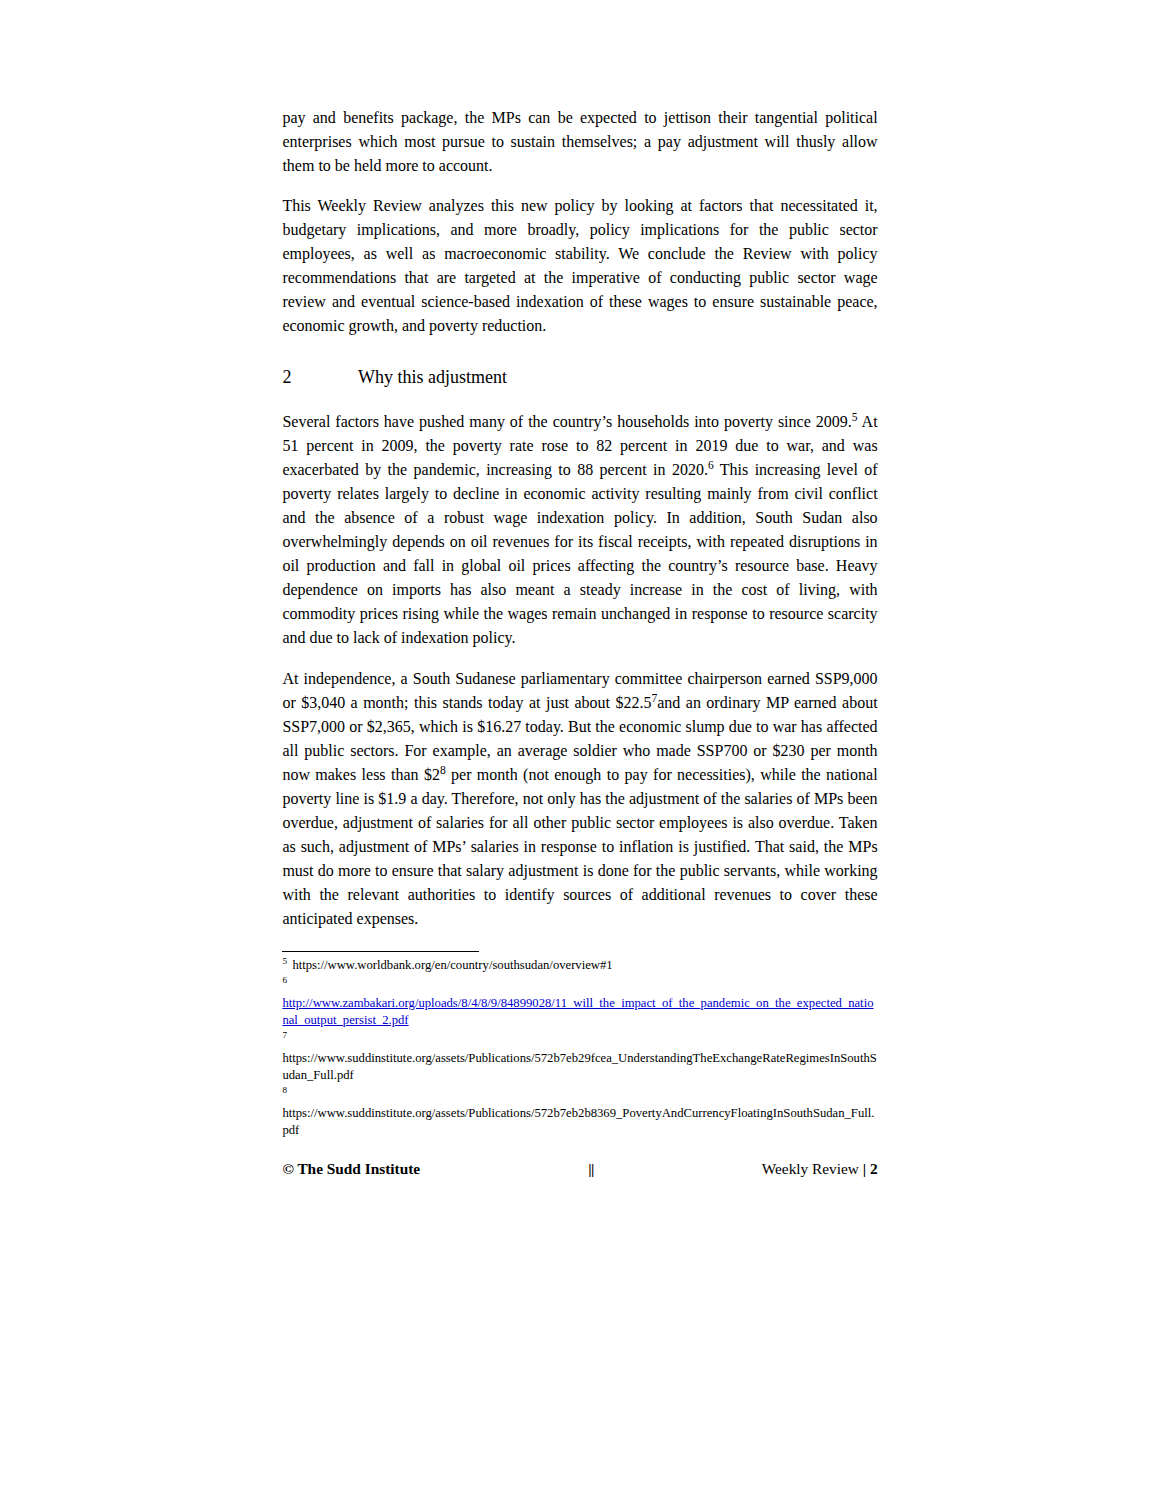pay and benefits package, the MPs can be expected to jettison their tangential political enterprises which most pursue to sustain themselves; a pay adjustment will thusly allow them to be held more to account.
This Weekly Review analyzes this new policy by looking at factors that necessitated it, budgetary implications, and more broadly, policy implications for the public sector employees, as well as macroeconomic stability. We conclude the Review with policy recommendations that are targeted at the imperative of conducting public sector wage review and eventual science-based indexation of these wages to ensure sustainable peace, economic growth, and poverty reduction.
2 Why this adjustment
Several factors have pushed many of the country’s households into poverty since 2009.5 At 51 percent in 2009, the poverty rate rose to 82 percent in 2019 due to war, and was exacerbated by the pandemic, increasing to 88 percent in 2020.6 This increasing level of poverty relates largely to decline in economic activity resulting mainly from civil conflict and the absence of a robust wage indexation policy. In addition, South Sudan also overwhelmingly depends on oil revenues for its fiscal receipts, with repeated disruptions in oil production and fall in global oil prices affecting the country’s resource base. Heavy dependence on imports has also meant a steady increase in the cost of living, with commodity prices rising while the wages remain unchanged in response to resource scarcity and due to lack of indexation policy.
At independence, a South Sudanese parliamentary committee chairperson earned SSP9,000 or $3,040 a month; this stands today at just about $22.57and an ordinary MP earned about SSP7,000 or $2,365, which is $16.27 today. But the economic slump due to war has affected all public sectors. For example, an average soldier who made SSP700 or $230 per month now makes less than $28 per month (not enough to pay for necessities), while the national poverty line is $1.9 a day. Therefore, not only has the adjustment of the salaries of MPs been overdue, adjustment of salaries for all other public sector employees is also overdue. Taken as such, adjustment of MPs’ salaries in response to inflation is justified. That said, the MPs must do more to ensure that salary adjustment is done for the public servants, while working with the relevant authorities to identify sources of additional revenues to cover these anticipated expenses.
5 https://www.worldbank.org/en/country/southsudan/overview#1
6
http://www.zambakari.org/uploads/8/4/8/9/84899028/11_will_the_impact_of_the_pandemic_on_the_expected_national_output_persist_2.pdf
7
https://www.suddinstitute.org/assets/Publications/572b7eb29fcea_UnderstandingTheExchangeRateRegimesInSouthSudan_Full.pdf
8
https://www.suddinstitute.org/assets/Publications/572b7eb2b8369_PovertyAndCurrencyFloatingInSouthSudan_Full.pdf
© The Sudd Institute || Weekly Review | 2